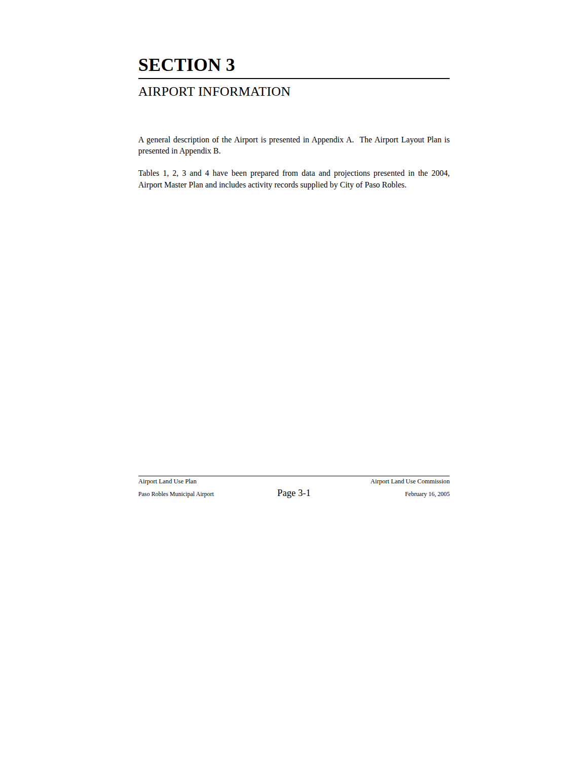SECTION 3
AIRPORT INFORMATION
A general description of the Airport is presented in Appendix A. The Airport Layout Plan is presented in Appendix B.
Tables 1, 2, 3 and 4 have been prepared from data and projections presented in the 2004, Airport Master Plan and includes activity records supplied by City of Paso Robles.
Airport Land Use Plan
Airport Land Use Commission
Paso Robles Municipal Airport
Page 3-1
February 16, 2005